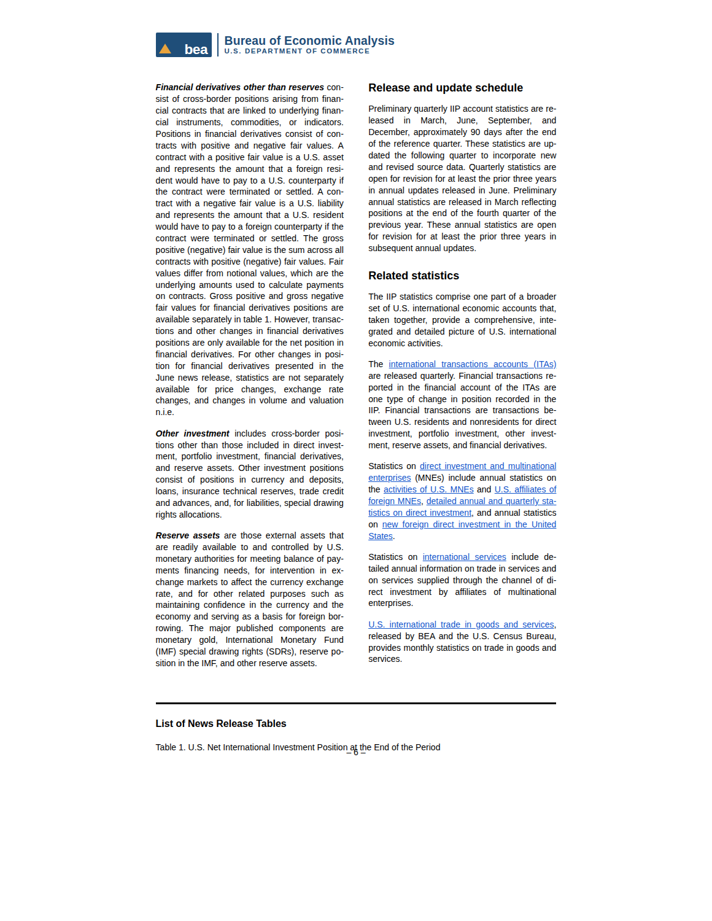Bureau of Economic Analysis
U.S. Department of Commerce
Financial derivatives other than reserves consist of cross-border positions arising from financial contracts that are linked to underlying financial instruments, commodities, or indicators. Positions in financial derivatives consist of contracts with positive and negative fair values. A contract with a positive fair value is a U.S. asset and represents the amount that a foreign resident would have to pay to a U.S. counterparty if the contract were terminated or settled. A contract with a negative fair value is a U.S. liability and represents the amount that a U.S. resident would have to pay to a foreign counterparty if the contract were terminated or settled. The gross positive (negative) fair value is the sum across all contracts with positive (negative) fair values. Fair values differ from notional values, which are the underlying amounts used to calculate payments on contracts. Gross positive and gross negative fair values for financial derivatives positions are available separately in table 1. However, transactions and other changes in financial derivatives positions are only available for the net position in financial derivatives. For other changes in position for financial derivatives presented in the June news release, statistics are not separately available for price changes, exchange rate changes, and changes in volume and valuation n.i.e.
Other investment includes cross-border positions other than those included in direct investment, portfolio investment, financial derivatives, and reserve assets. Other investment positions consist of positions in currency and deposits, loans, insurance technical reserves, trade credit and advances, and, for liabilities, special drawing rights allocations.
Reserve assets are those external assets that are readily available to and controlled by U.S. monetary authorities for meeting balance of payments financing needs, for intervention in exchange markets to affect the currency exchange rate, and for other related purposes such as maintaining confidence in the currency and the economy and serving as a basis for foreign borrowing. The major published components are monetary gold, International Monetary Fund (IMF) special drawing rights (SDRs), reserve position in the IMF, and other reserve assets.
Release and update schedule
Preliminary quarterly IIP account statistics are released in March, June, September, and December, approximately 90 days after the end of the reference quarter. These statistics are updated the following quarter to incorporate new and revised source data. Quarterly statistics are open for revision for at least the prior three years in annual updates released in June. Preliminary annual statistics are released in March reflecting positions at the end of the fourth quarter of the previous year. These annual statistics are open for revision for at least the prior three years in subsequent annual updates.
Related statistics
The IIP statistics comprise one part of a broader set of U.S. international economic accounts that, taken together, provide a comprehensive, integrated and detailed picture of U.S. international economic activities.
The international transactions accounts (ITAs) are released quarterly. Financial transactions reported in the financial account of the ITAs are one type of change in position recorded in the IIP. Financial transactions are transactions between U.S. residents and nonresidents for direct investment, portfolio investment, other investment, reserve assets, and financial derivatives.
Statistics on direct investment and multinational enterprises (MNEs) include annual statistics on the activities of U.S. MNEs and U.S. affiliates of foreign MNEs, detailed annual and quarterly statistics on direct investment, and annual statistics on new foreign direct investment in the United States.
Statistics on international services include detailed annual information on trade in services and on services supplied through the channel of direct investment by affiliates of multinational enterprises.
U.S. international trade in goods and services, released by BEA and the U.S. Census Bureau, provides monthly statistics on trade in goods and services.
List of News Release Tables
Table 1. U.S. Net International Investment Position at the End of the Period
– 6 –